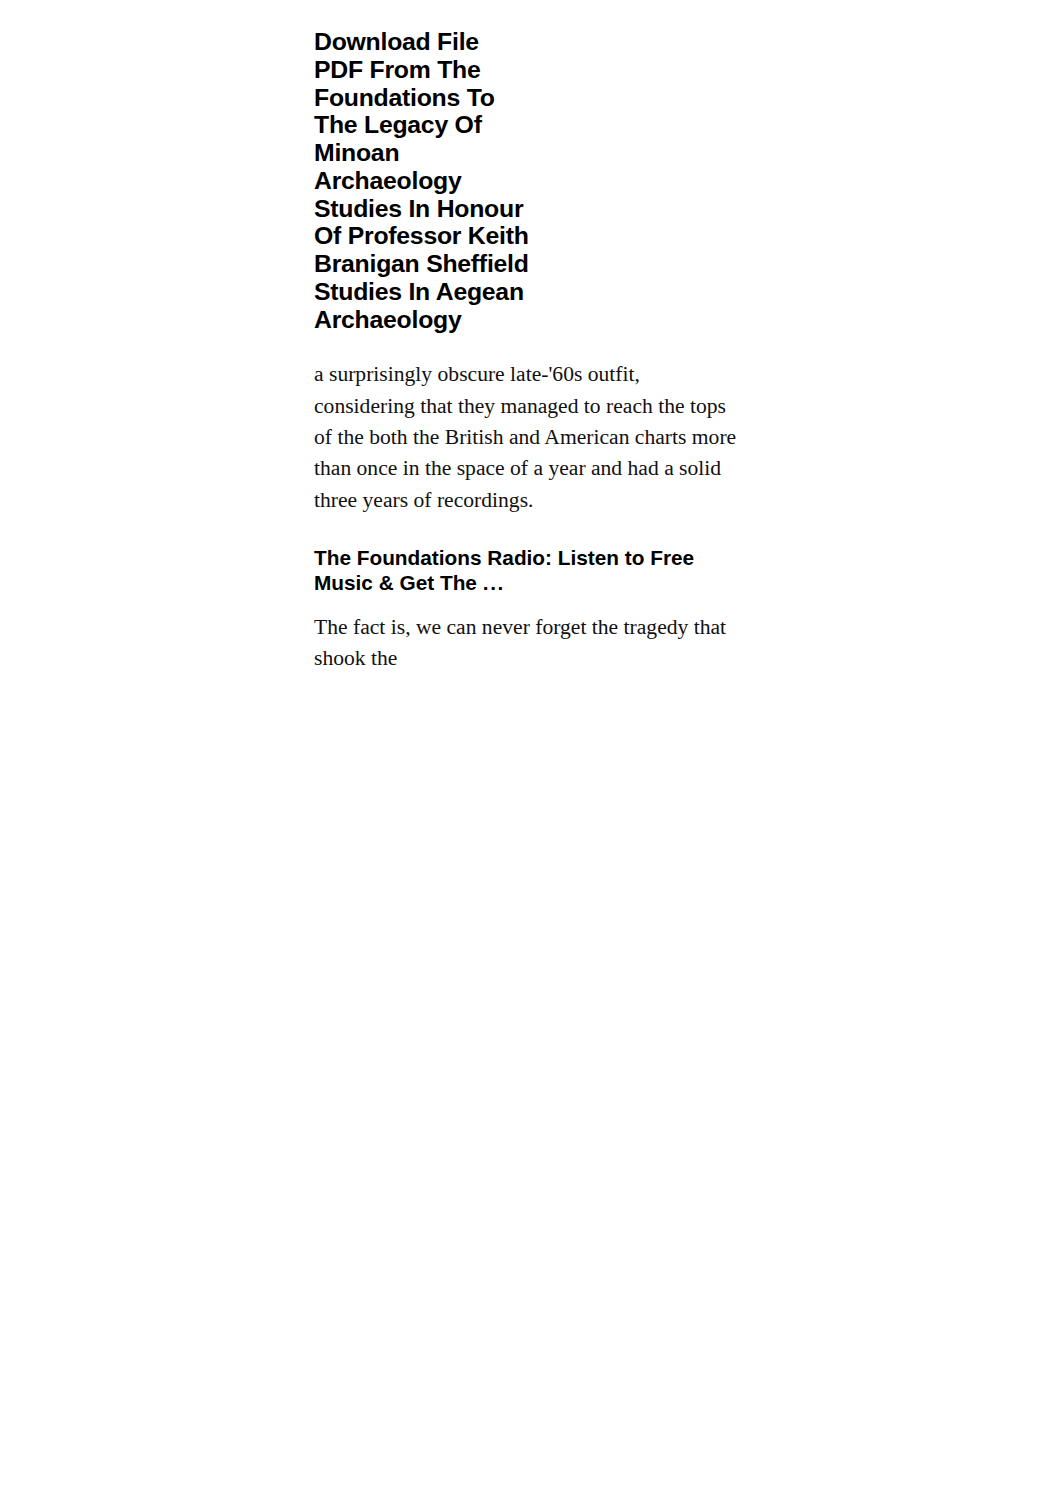Download File PDF From The Foundations To The Legacy Of Minoan Archaeology Studies In Honour Of Professor Keith Branigan Sheffield Studies In Aegean Archaeology
a surprisingly obscure late-'60s outfit, considering that they managed to reach the tops of the both the British and American charts more than once in the space of a year and had a solid three years of recordings.
The Foundations Radio: Listen to Free Music & Get The ...
The fact is, we can never forget the tragedy that shook the